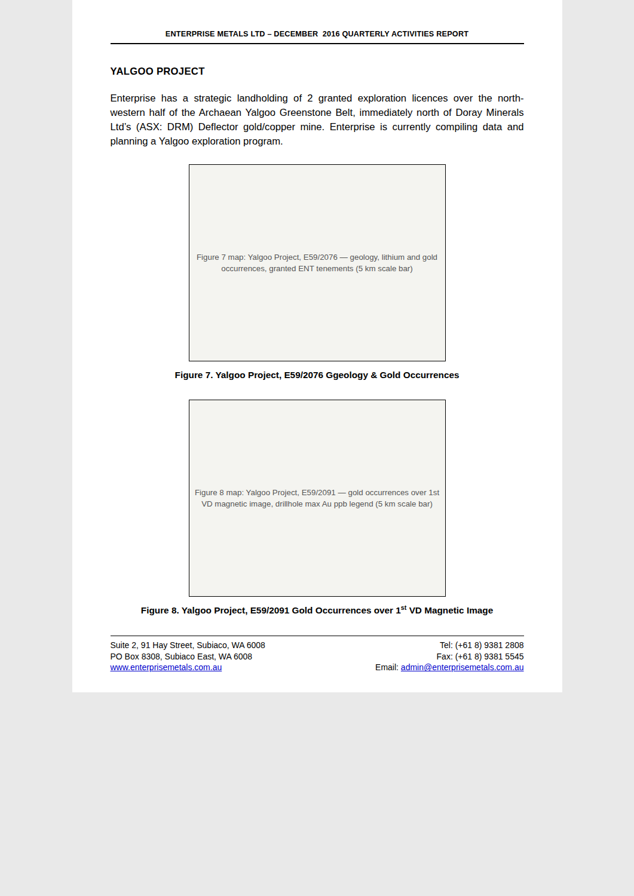ENTERPRISE METALS LTD – DECEMBER 2016 QUARTERLY ACTIVITIES REPORT
YALGOO PROJECT
Enterprise has a strategic landholding of 2 granted exploration licences over the north-western half of the Archaean Yalgoo Greenstone Belt, immediately north of Doray Minerals Ltd’s (ASX: DRM) Deflector gold/copper mine. Enterprise is currently compiling data and planning a Yalgoo exploration program.
Figure 7 map: Yalgoo Project, E59/2076 — geology, lithium and gold occurrences, granted ENT tenements (5 km scale bar)
Figure 7. Yalgoo Project, E59/2076 Ggeology & Gold Occurrences
Figure 8 map: Yalgoo Project, E59/2091 — gold occurrences over 1st VD magnetic image, drillhole max Au ppb legend (5 km scale bar)
Figure 8. Yalgoo Project, E59/2091 Gold Occurrences over 1st VD Magnetic Image
Suite 2, 91 Hay Street, Subiaco, WA 6008
PO Box 8308, Subiaco East, WA 6008
www.enterprisemetals.com.au
Tel: (+61 8) 9381 2808
Fax: (+61 8) 9381 5545
Email: admin@enterprisemetals.com.au